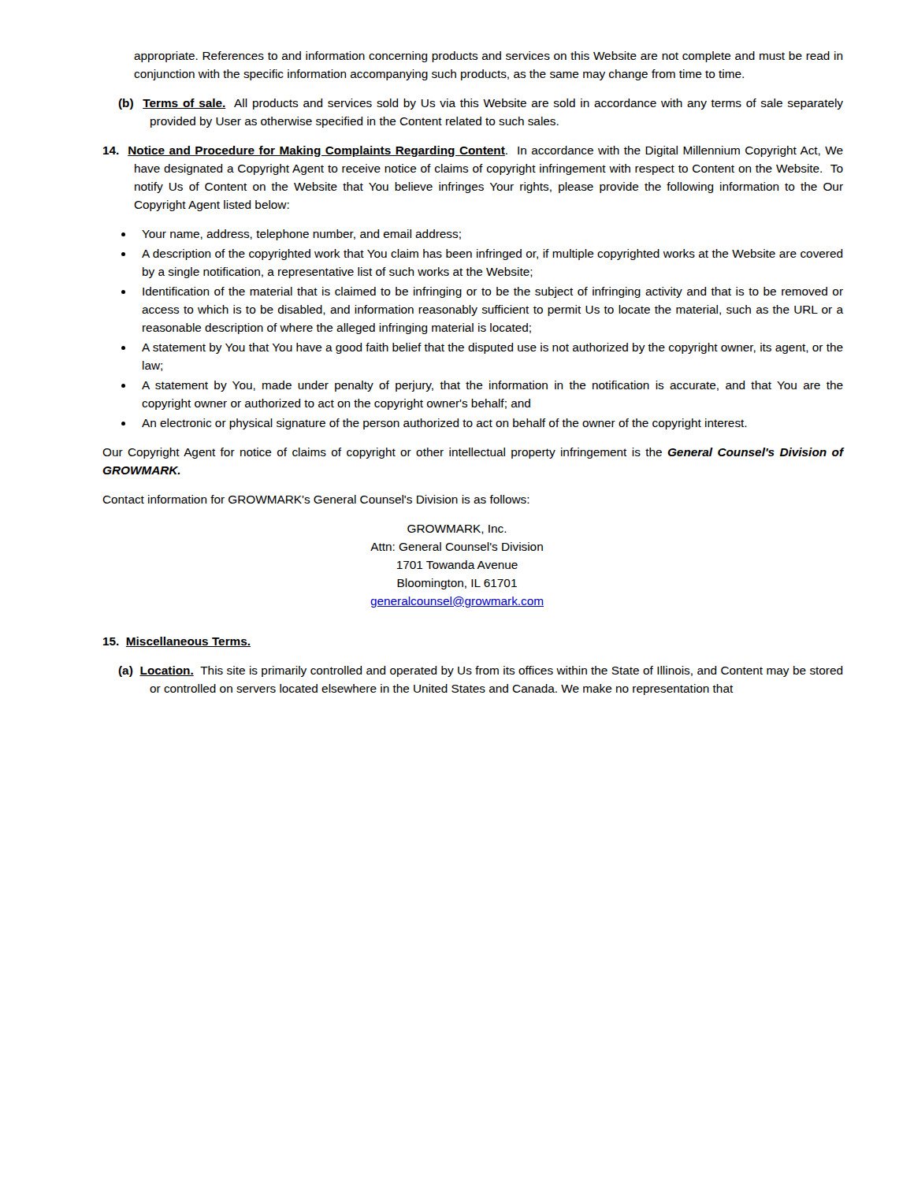appropriate. References to and information concerning products and services on this Website are not complete and must be read in conjunction with the specific information accompanying such products, as the same may change from time to time.
(b) Terms of sale. All products and services sold by Us via this Website are sold in accordance with any terms of sale separately provided by User as otherwise specified in the Content related to such sales.
14. Notice and Procedure for Making Complaints Regarding Content. In accordance with the Digital Millennium Copyright Act, We have designated a Copyright Agent to receive notice of claims of copyright infringement with respect to Content on the Website. To notify Us of Content on the Website that You believe infringes Your rights, please provide the following information to the Our Copyright Agent listed below:
Your name, address, telephone number, and email address;
A description of the copyrighted work that You claim has been infringed or, if multiple copyrighted works at the Website are covered by a single notification, a representative list of such works at the Website;
Identification of the material that is claimed to be infringing or to be the subject of infringing activity and that is to be removed or access to which is to be disabled, and information reasonably sufficient to permit Us to locate the material, such as the URL or a reasonable description of where the alleged infringing material is located;
A statement by You that You have a good faith belief that the disputed use is not authorized by the copyright owner, its agent, or the law;
A statement by You, made under penalty of perjury, that the information in the notification is accurate, and that You are the copyright owner or authorized to act on the copyright owner's behalf; and
An electronic or physical signature of the person authorized to act on behalf of the owner of the copyright interest.
Our Copyright Agent for notice of claims of copyright or other intellectual property infringement is the General Counsel's Division of GROWMARK.
Contact information for GROWMARK's General Counsel's Division is as follows:
GROWMARK, Inc.
Attn: General Counsel's Division
1701 Towanda Avenue
Bloomington, IL 61701
generalcounsel@growmark.com
15. Miscellaneous Terms.
(a) Location. This site is primarily controlled and operated by Us from its offices within the State of Illinois, and Content may be stored or controlled on servers located elsewhere in the United States and Canada. We make no representation that